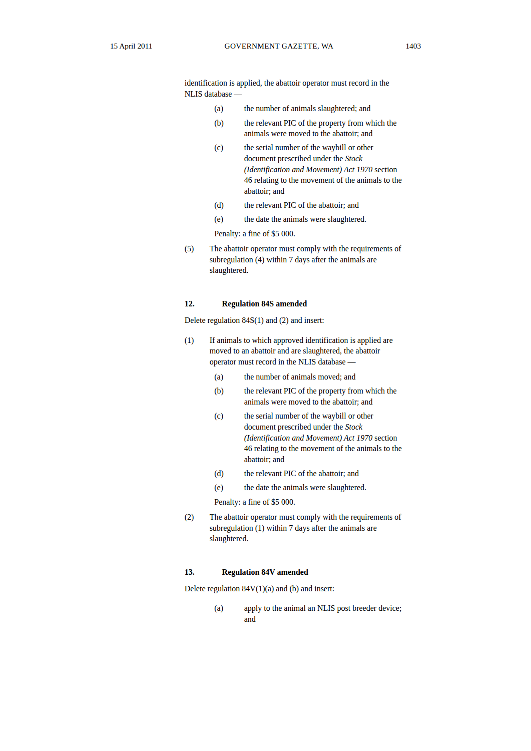15 April 2011
GOVERNMENT GAZETTE, WA
1403
identification is applied, the abattoir operator must record in the NLIS database —
(a) the number of animals slaughtered; and
(b) the relevant PIC of the property from which the animals were moved to the abattoir; and
(c) the serial number of the waybill or other document prescribed under the Stock (Identification and Movement) Act 1970 section 46 relating to the movement of the animals to the abattoir; and
(d) the relevant PIC of the abattoir; and
(e) the date the animals were slaughtered.
Penalty: a fine of $5 000.
(5)
The abattoir operator must comply with the requirements of subregulation (4) within 7 days after the animals are slaughtered.
12.
Regulation 84S amended
Delete regulation 84S(1) and (2) and insert:
(1)
If animals to which approved identification is applied are moved to an abattoir and are slaughtered, the abattoir operator must record in the NLIS database —
(a) the number of animals moved; and
(b) the relevant PIC of the property from which the animals were moved to the abattoir; and
(c) the serial number of the waybill or other document prescribed under the Stock (Identification and Movement) Act 1970 section 46 relating to the movement of the animals to the abattoir; and
(d) the relevant PIC of the abattoir; and
(e) the date the animals were slaughtered.
Penalty: a fine of $5 000.
(2)
The abattoir operator must comply with the requirements of subregulation (1) within 7 days after the animals are slaughtered.
13.
Regulation 84V amended
Delete regulation 84V(1)(a) and (b) and insert:
(a) apply to the animal an NLIS post breeder device; and